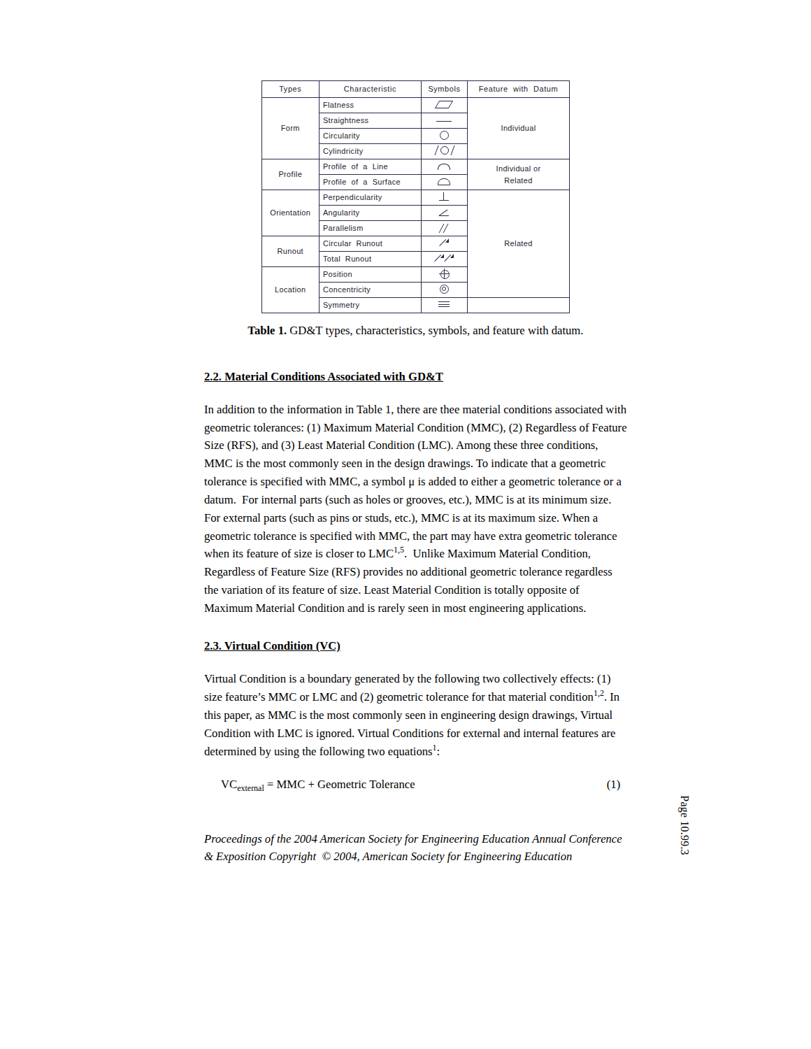| Types | Characteristic | Symbols | Feature with Datum |
| --- | --- | --- | --- |
| Form | Flatness | | Individual |
| Straightness | |
| Circularity | |
| Cylindricity | |
| Profile | Profile of a Line | | Individual or Related |
| Profile of a Surface | |
| Orientation | Perpendicularity | | Related |
| Angularity | |
| Parallelism | |
| Runout | Circular Runout | |
| Total Runout | |
| Location | Position | |
| Concentricity | |
| Symmetry | |
Table 1. GD&T types, characteristics, symbols, and feature with datum.
2.2. Material Conditions Associated with GD&T
In addition to the information in Table 1, there are thee material conditions associated with geometric tolerances: (1) Maximum Material Condition (MMC), (2) Regardless of Feature Size (RFS), and (3) Least Material Condition (LMC). Among these three conditions, MMC is the most commonly seen in the design drawings. To indicate that a geometric tolerance is specified with MMC, a symbol μ is added to either a geometric tolerance or a datum. For internal parts (such as holes or grooves, etc.), MMC is at its minimum size. For external parts (such as pins or studs, etc.), MMC is at its maximum size. When a geometric tolerance is specified with MMC, the part may have extra geometric tolerance when its feature of size is closer to LMC1,5. Unlike Maximum Material Condition, Regardless of Feature Size (RFS) provides no additional geometric tolerance regardless the variation of its feature of size. Least Material Condition is totally opposite of Maximum Material Condition and is rarely seen in most engineering applications.
2.3. Virtual Condition (VC)
Virtual Condition is a boundary generated by the following two collectively effects: (1) size feature’s MMC or LMC and (2) geometric tolerance for that material condition1,2. In this paper, as MMC is the most commonly seen in engineering design drawings, Virtual Condition with LMC is ignored. Virtual Conditions for external and internal features are determined by using the following two equations1:
VCexternal = MMC + Geometric Tolerance (1)
Proceedings of the 2004 American Society for Engineering Education Annual Conference
& Exposition Copyright © 2004, American Society for Engineering Education
Page 10.99.3